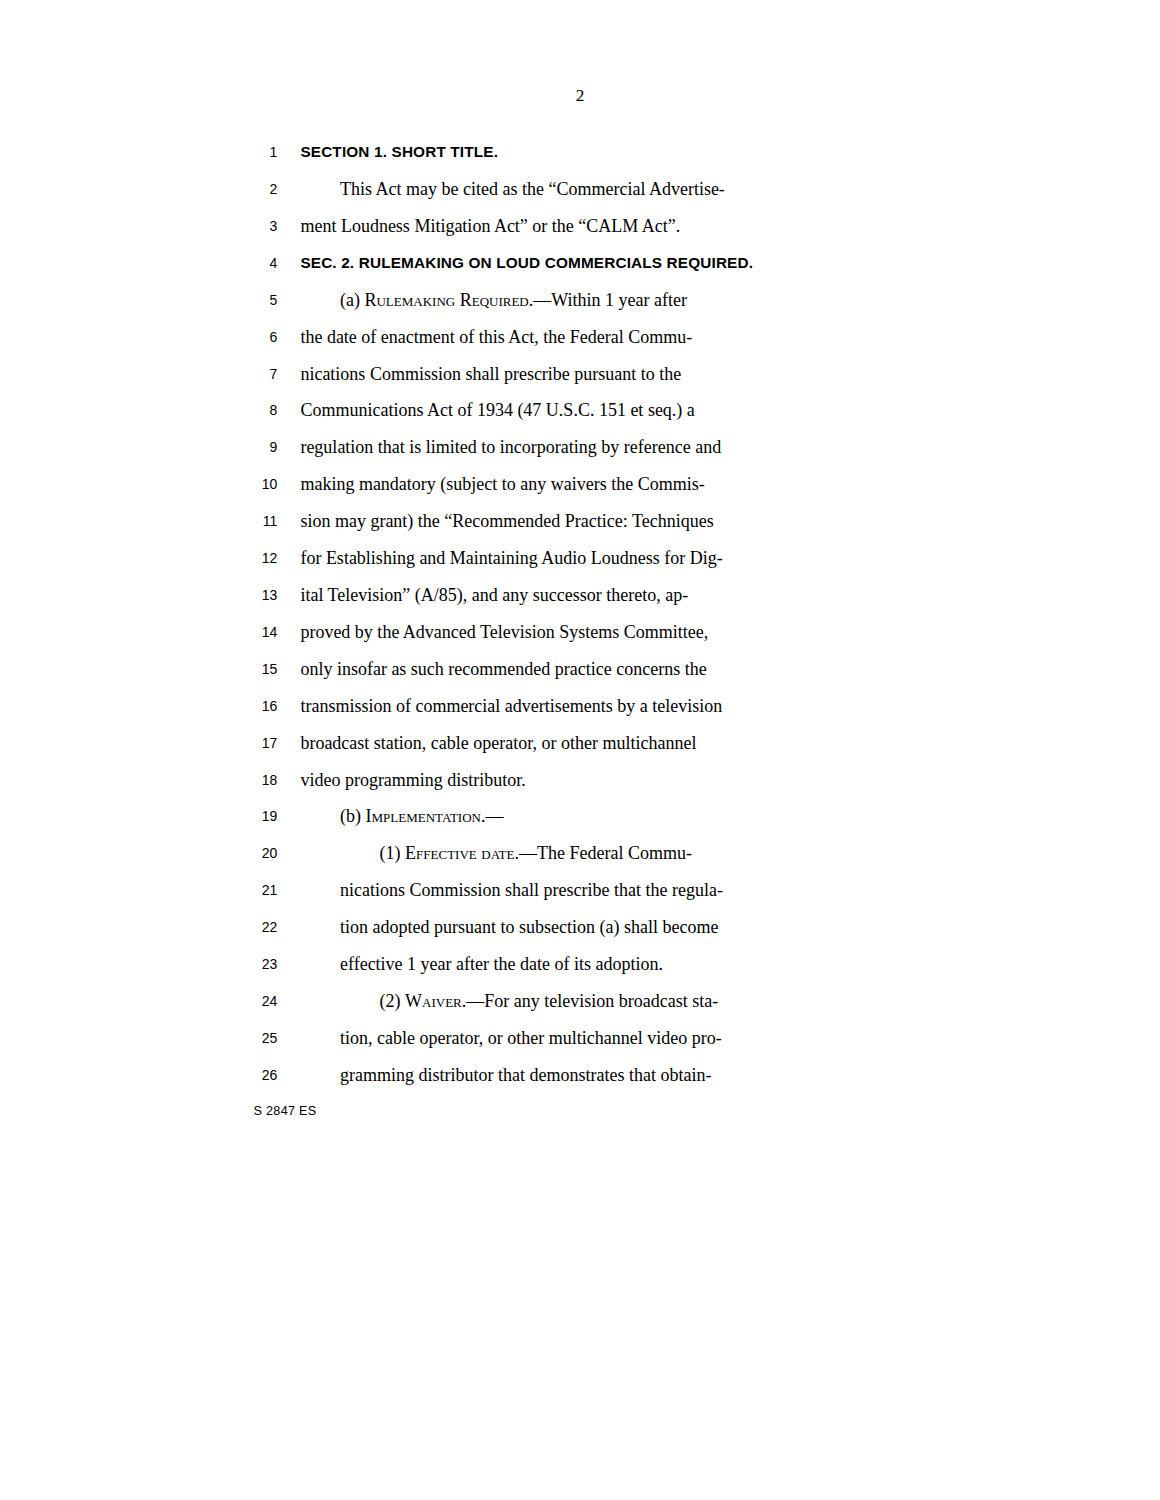2
SECTION 1. SHORT TITLE.
This Act may be cited as the “Commercial Advertise-
ment Loudness Mitigation Act” or the “CALM Act”.
SEC. 2. RULEMAKING ON LOUD COMMERCIALS REQUIRED.
(a) Rulemaking Required.—Within 1 year after
the date of enactment of this Act, the Federal Commu-
nications Commission shall prescribe pursuant to the
Communications Act of 1934 (47 U.S.C. 151 et seq.) a
regulation that is limited to incorporating by reference and
making mandatory (subject to any waivers the Commis-
sion may grant) the “Recommended Practice: Techniques
for Establishing and Maintaining Audio Loudness for Dig-
ital Television” (A/85), and any successor thereto, ap-
proved by the Advanced Television Systems Committee,
only insofar as such recommended practice concerns the
transmission of commercial advertisements by a television
broadcast station, cable operator, or other multichannel
video programming distributor.
(b) Implementation.—
(1) Effective date.—The Federal Commu-
nications Commission shall prescribe that the regula-
tion adopted pursuant to subsection (a) shall become
effective 1 year after the date of its adoption.
(2) Waiver.—For any television broadcast sta-
tion, cable operator, or other multichannel video pro-
gramming distributor that demonstrates that obtain-
S 2847 ES